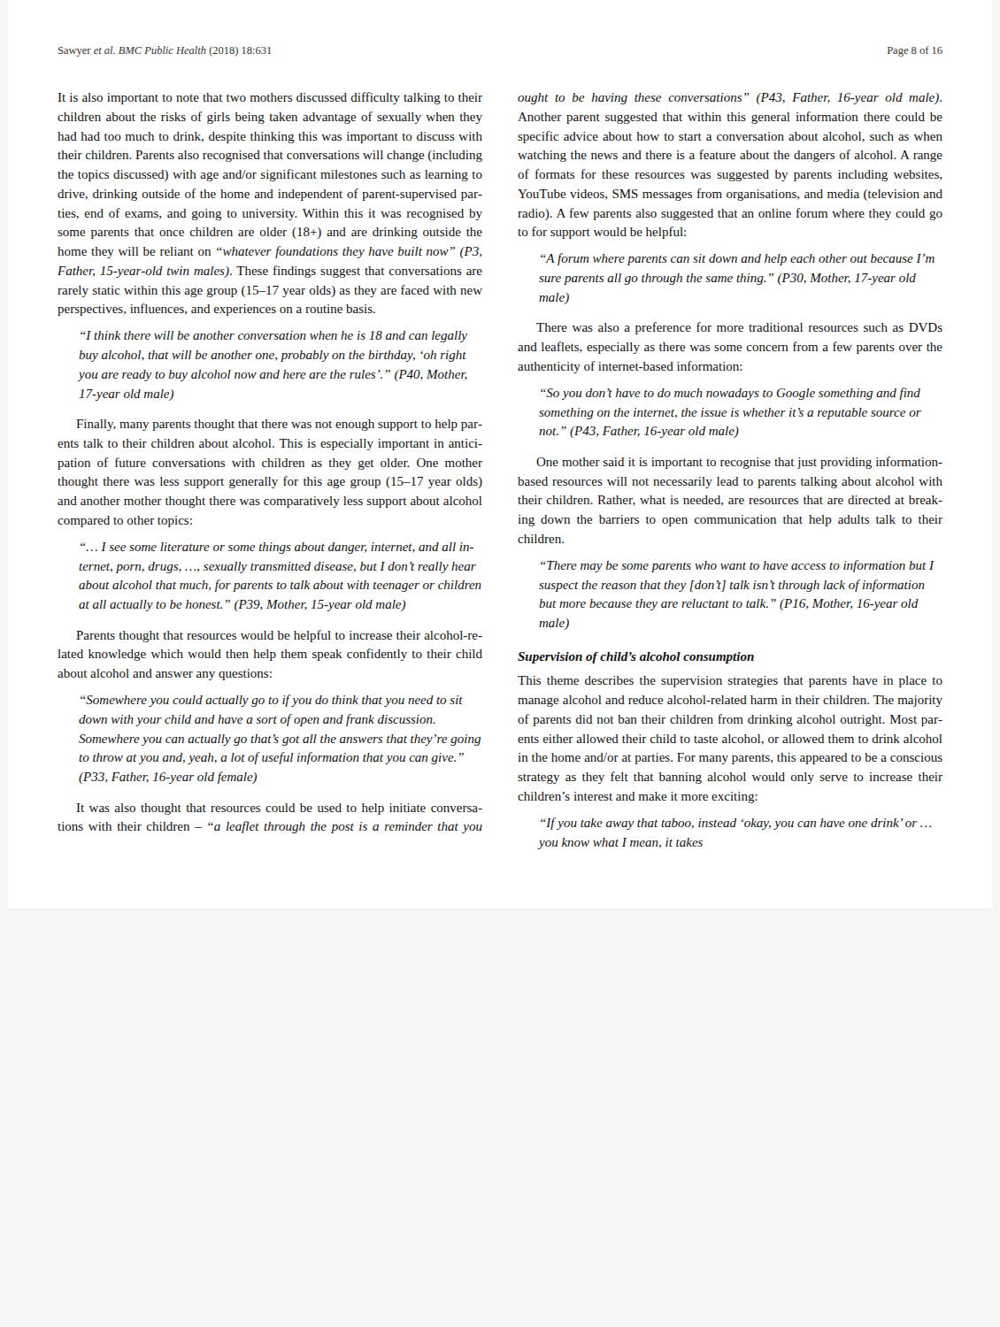Sawyer et al. BMC Public Health (2018) 18:631 Page 8 of 16
It is also important to note that two mothers discussed difficulty talking to their children about the risks of girls being taken advantage of sexually when they had had too much to drink, despite thinking this was important to discuss with their children. Parents also recognised that conversations will change (including the topics discussed) with age and/or significant milestones such as learning to drive, drinking outside of the home and independent of parent-supervised parties, end of exams, and going to university. Within this it was recognised by some parents that once children are older (18+) and are drinking outside the home they will be reliant on “whatever foundations they have built now” (P3, Father, 15-year-old twin males). These findings suggest that conversations are rarely static within this age group (15–17 year olds) as they are faced with new perspectives, influences, and experiences on a routine basis.
“I think there will be another conversation when he is 18 and can legally buy alcohol, that will be another one, probably on the birthday, ‘oh right you are ready to buy alcohol now and here are the rules’.” (P40, Mother, 17-year old male)
Finally, many parents thought that there was not enough support to help parents talk to their children about alcohol. This is especially important in anticipation of future conversations with children as they get older. One mother thought there was less support generally for this age group (15–17 year olds) and another mother thought there was comparatively less support about alcohol compared to other topics:
“… I see some literature or some things about danger, internet, and all internet, porn, drugs, …, sexually transmitted disease, but I don’t really hear about alcohol that much, for parents to talk about with teenager or children at all actually to be honest.” (P39, Mother, 15-year old male)
Parents thought that resources would be helpful to increase their alcohol-related knowledge which would then help them speak confidently to their child about alcohol and answer any questions:
“Somewhere you could actually go to if you do think that you need to sit down with your child and have a sort of open and frank discussion. Somewhere you can actually go that’s got all the answers that they’re going to throw at you and, yeah, a lot of useful information that you can give.” (P33, Father, 16-year old female)
It was also thought that resources could be used to help initiate conversations with their children – “a leaflet through the post is a reminder that you ought to be having these conversations” (P43, Father, 16-year old male). Another parent suggested that within this general information there could be specific advice about how to start a conversation about alcohol, such as when watching the news and there is a feature about the dangers of alcohol. A range of formats for these resources was suggested by parents including websites, YouTube videos, SMS messages from organisations, and media (television and radio). A few parents also suggested that an online forum where they could go to for support would be helpful:
“A forum where parents can sit down and help each other out because I’m sure parents all go through the same thing.” (P30, Mother, 17-year old male)
There was also a preference for more traditional resources such as DVDs and leaflets, especially as there was some concern from a few parents over the authenticity of internet-based information:
“So you don’t have to do much nowadays to Google something and find something on the internet, the issue is whether it’s a reputable source or not.” (P43, Father, 16-year old male)
One mother said it is important to recognise that just providing information-based resources will not necessarily lead to parents talking about alcohol with their children. Rather, what is needed, are resources that are directed at breaking down the barriers to open communication that help adults talk to their children.
“There may be some parents who want to have access to information but I suspect the reason that they [don’t] talk isn’t through lack of information but more because they are reluctant to talk.” (P16, Mother, 16-year old male)
Supervision of child’s alcohol consumption
This theme describes the supervision strategies that parents have in place to manage alcohol and reduce alcohol-related harm in their children. The majority of parents did not ban their children from drinking alcohol outright. Most parents either allowed their child to taste alcohol, or allowed them to drink alcohol in the home and/or at parties. For many parents, this appeared to be a conscious strategy as they felt that banning alcohol would only serve to increase their children’s interest and make it more exciting:
“If you take away that taboo, instead ‘okay, you can have one drink’ or … you know what I mean, it takes